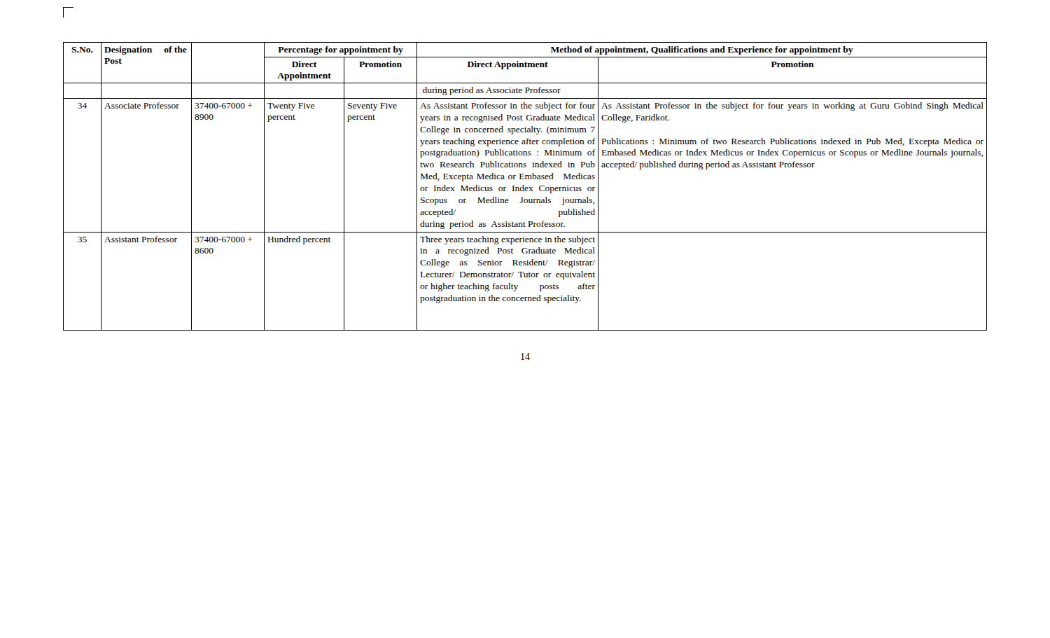| S.No. | Designation of the Post | | Percentage for appointment by | Method of appointment, Qualifications and Experience for appointment by |
| --- | --- | --- | --- | --- |
| Direct Appointment | Promotion | Direct Appointment | Promotion |
| | | | | | during period as Associate Professor | |
| 34 | Associate Professor | 37400-67000 + 8900 | Twenty Five percent | Seventy Five percent | As Assistant Professor in the subject for four years in a recognised Post Graduate Medical College in concerned specialty. (minimum 7 years teaching experience after completion of postgraduation) Publications : Minimum of two Research Publications indexed in Pub Med, Excepta Medica or Embased Medicas or Index Medicus or Index Copernicus or Scopus or Medline Journals journals, accepted/ published during period as Assistant Professor. | As Assistant Professor in the subject for four years in working at Guru Gobind Singh Medical College, Faridkot. Publications : Minimum of two Research Publications indexed in Pub Med, Excepta Medica or Embased Medicas or Index Medicus or Index Copernicus or Scopus or Medline Journals journals, accepted/ published during period as Assistant Professor |
| 35 | Assistant Professor | 37400-67000 + 8600 | Hundred percent | | Three years teaching experience in the subject in a recognized Post Graduate Medical College as Senior Resident/ Registrar/ Lecturer/ Demonstrator/ Tutor or equivalent or higher teaching faculty posts after postgraduation in the concerned speciality. | |
14